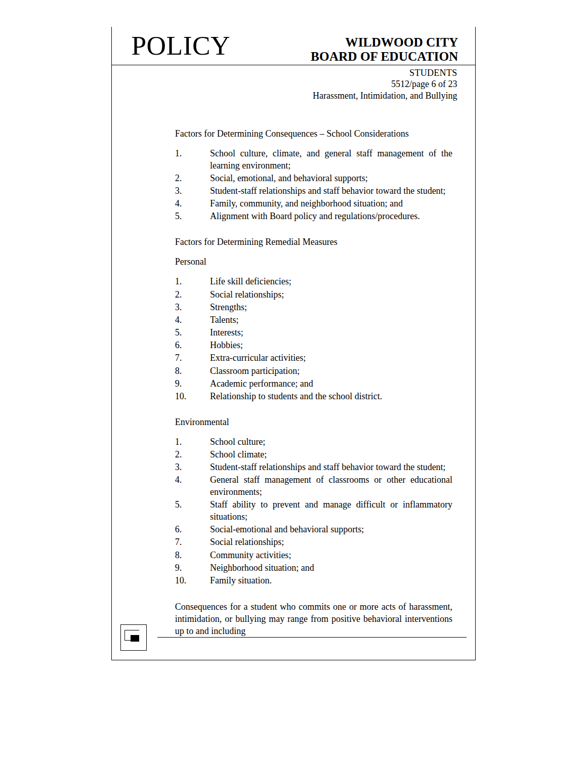POLICY
WILDWOOD CITY
BOARD OF EDUCATION
STUDENTS
5512/page 6 of 23
Harassment, Intimidation, and Bullying
Factors for Determining Consequences – School Considerations
1. School culture, climate, and general staff management of the learning environment;
2. Social, emotional, and behavioral supports;
3. Student-staff relationships and staff behavior toward the student;
4. Family, community, and neighborhood situation; and
5. Alignment with Board policy and regulations/procedures.
Factors for Determining Remedial Measures
Personal
1. Life skill deficiencies;
2. Social relationships;
3. Strengths;
4. Talents;
5. Interests;
6. Hobbies;
7. Extra-curricular activities;
8. Classroom participation;
9. Academic performance; and
10. Relationship to students and the school district.
Environmental
1. School culture;
2. School climate;
3. Student-staff relationships and staff behavior toward the student;
4. General staff management of classrooms or other educational environments;
5. Staff ability to prevent and manage difficult or inflammatory situations;
6. Social-emotional and behavioral supports;
7. Social relationships;
8. Community activities;
9. Neighborhood situation; and
10. Family situation.
Consequences for a student who commits one or more acts of harassment, intimidation, or bullying may range from positive behavioral interventions up to and including